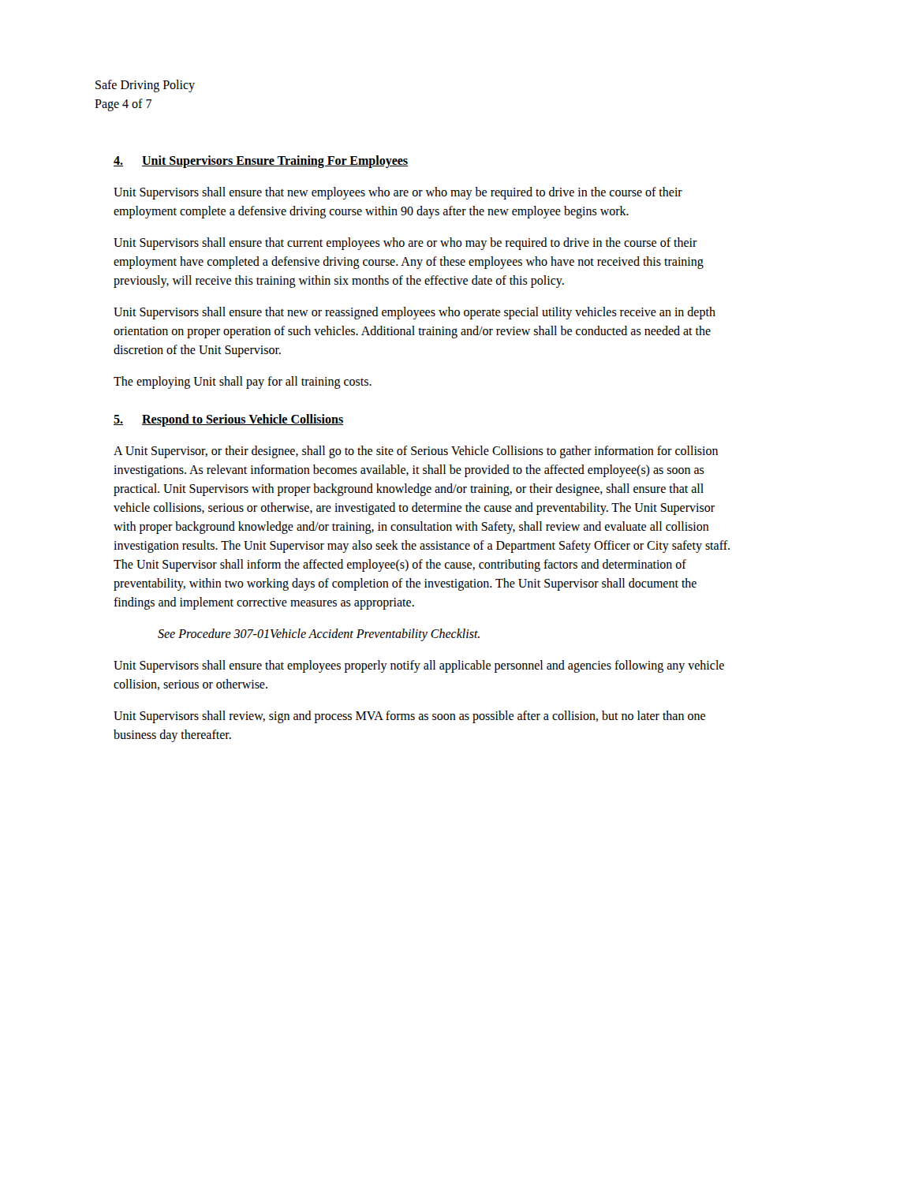Safe Driving Policy
Page 4 of 7
4. Unit Supervisors Ensure Training For Employees
Unit Supervisors shall ensure that new employees who are or who may be required to drive in the course of their employment complete a defensive driving course within 90 days after the new employee begins work.
Unit Supervisors shall ensure that current employees who are or who may be required to drive in the course of their employment have completed a defensive driving course. Any of these employees who have not received this training previously, will receive this training within six months of the effective date of this policy.
Unit Supervisors shall ensure that new or reassigned employees who operate special utility vehicles receive an in depth orientation on proper operation of such vehicles. Additional training and/or review shall be conducted as needed at the discretion of the Unit Supervisor.
The employing Unit shall pay for all training costs.
5. Respond to Serious Vehicle Collisions
A Unit Supervisor, or their designee, shall go to the site of Serious Vehicle Collisions to gather information for collision investigations. As relevant information becomes available, it shall be provided to the affected employee(s) as soon as practical. Unit Supervisors with proper background knowledge and/or training, or their designee, shall ensure that all vehicle collisions, serious or otherwise, are investigated to determine the cause and preventability. The Unit Supervisor with proper background knowledge and/or training, in consultation with Safety, shall review and evaluate all collision investigation results. The Unit Supervisor may also seek the assistance of a Department Safety Officer or City safety staff. The Unit Supervisor shall inform the affected employee(s) of the cause, contributing factors and determination of preventability, within two working days of completion of the investigation. The Unit Supervisor shall document the findings and implement corrective measures as appropriate.
See Procedure 307-01Vehicle Accident Preventability Checklist.
Unit Supervisors shall ensure that employees properly notify all applicable personnel and agencies following any vehicle collision, serious or otherwise.
Unit Supervisors shall review, sign and process MVA forms as soon as possible after a collision, but no later than one business day thereafter.